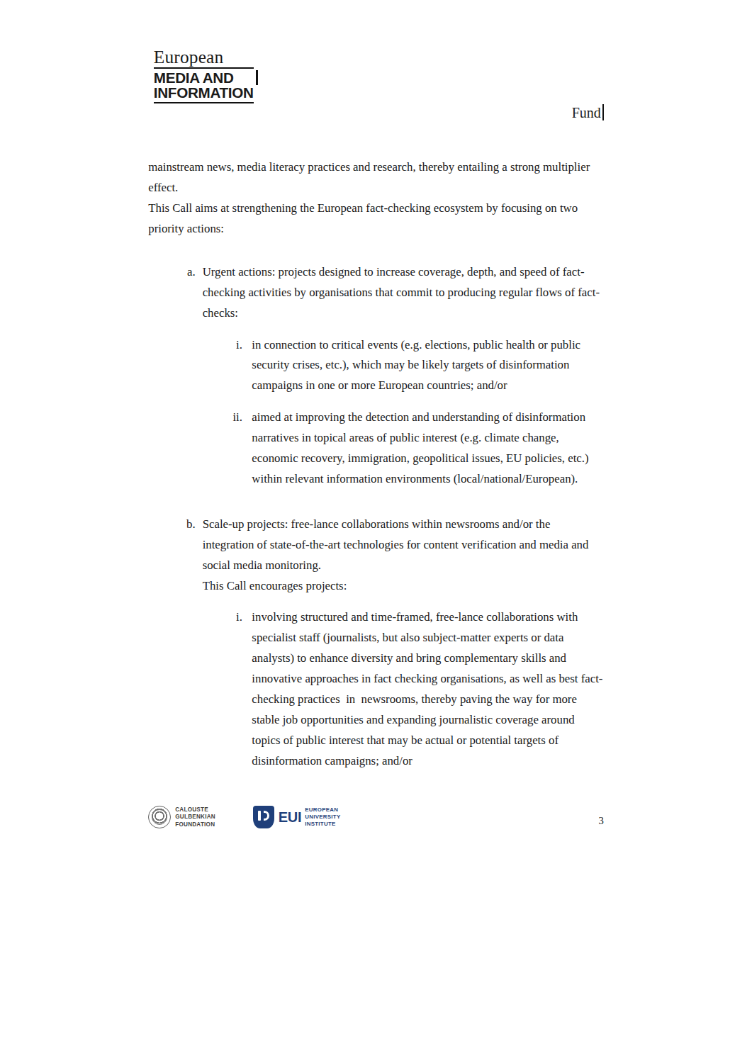European
Media and Information
Fund
mainstream news, media literacy practices and research, thereby entailing a strong multiplier effect.
This Call aims at strengthening the European fact-checking ecosystem by focusing on two priority actions:
Urgent actions: projects designed to increase coverage, depth, and speed of fact-checking activities by organisations that commit to producing regular flows of fact-checks:
in connection to critical events (e.g. elections, public health or public security crises, etc.), which may be likely targets of disinformation campaigns in one or more European countries; and/or
aimed at improving the detection and understanding of disinformation narratives in topical areas of public interest (e.g. climate change, economic recovery, immigration, geopolitical issues, EU policies, etc.) within relevant information environments (local/national/European).
Scale-up projects: free-lance collaborations within newsrooms and/or the integration of state-of-the-art technologies for content verification and media and social media monitoring.
This Call encourages projects:
involving structured and time-framed, free-lance collaborations with specialist staff (journalists, but also subject-matter experts or data analysts) to enhance diversity and bring complementary skills and innovative approaches in fact checking organisations, as well as best fact-checking practices in newsrooms, thereby paving the way for more stable job opportunities and expanding journalistic coverage around topics of public interest that may be actual or potential targets of disinformation campaigns; and/or
Calouste
Gulbenkian
Foundation
EUI European
University
Institute
3